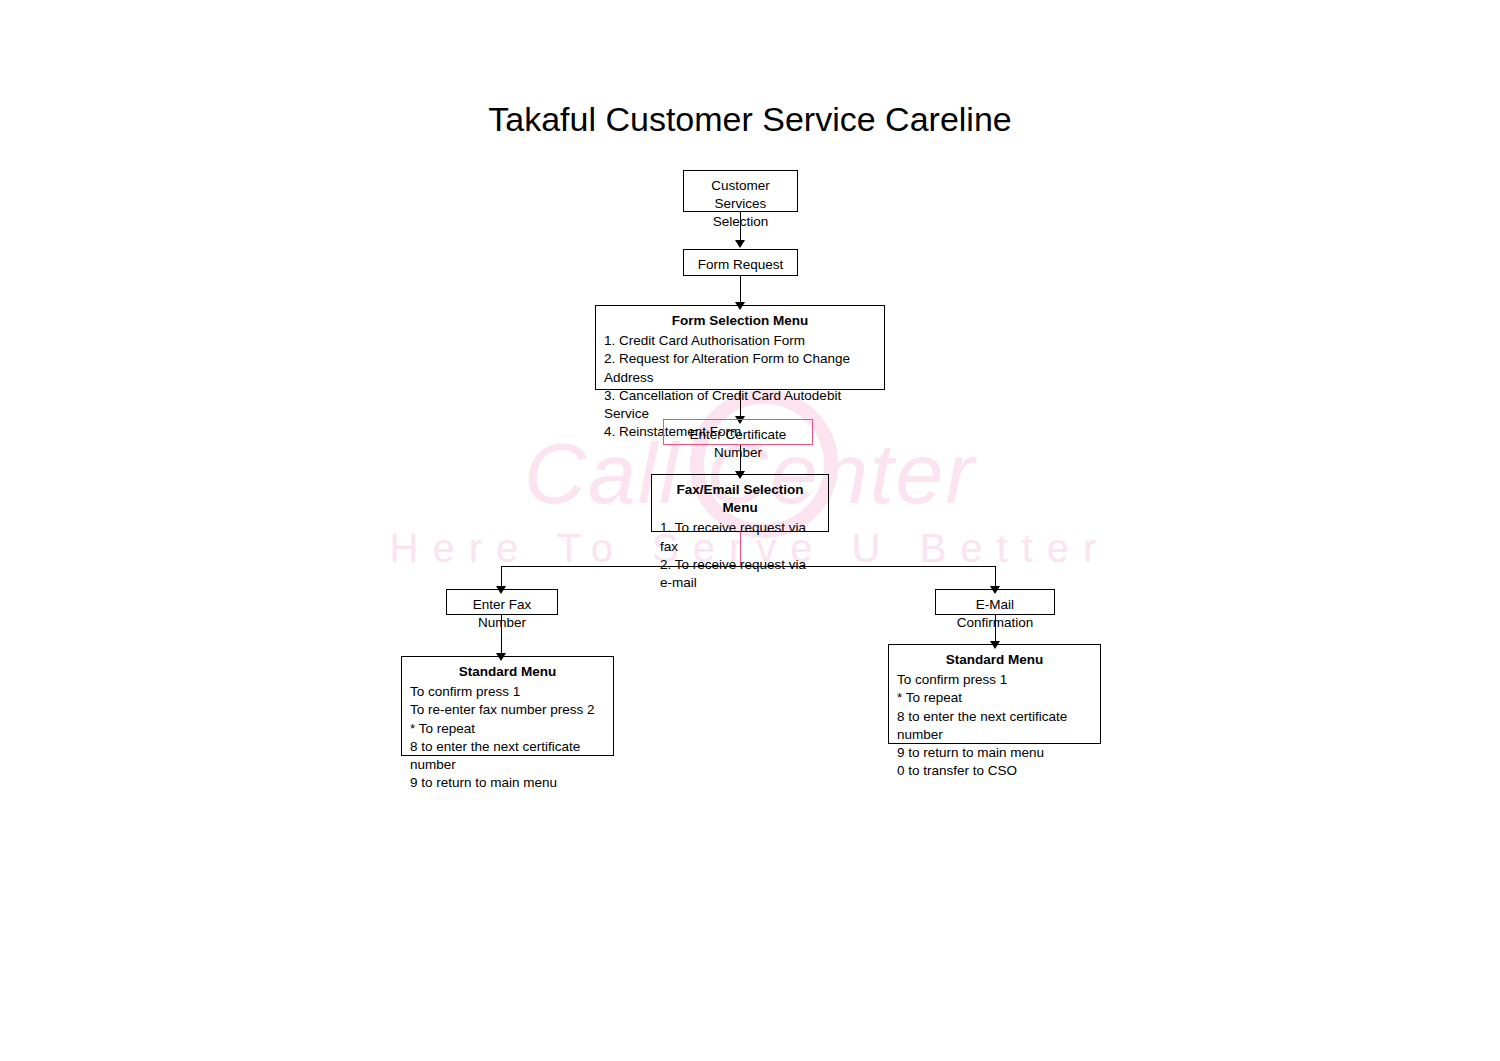Call Center
Here To Serve U Better
Takaful Customer Service Careline
Customer Services
Selection
Form Request
Form Selection Menu
1. Credit Card Authorisation Form
2. Request for Alteration Form to Change Address
3. Cancellation of Credit Card Autodebit Service
4. Reinstatement Form
Enter Certificate Number
Fax/Email Selection Menu
1. To receive request via fax
2. To receive request via e-mail
Enter Fax Number
E-Mail Confirmation
Standard Menu
To confirm press 1
To re-enter fax number press 2
* To repeat
8 to enter the next certificate number
9 to return to main menu
Standard Menu
To confirm press 1
* To repeat
8 to enter the next certificate number
9 to return to main menu
0 to transfer to CSO